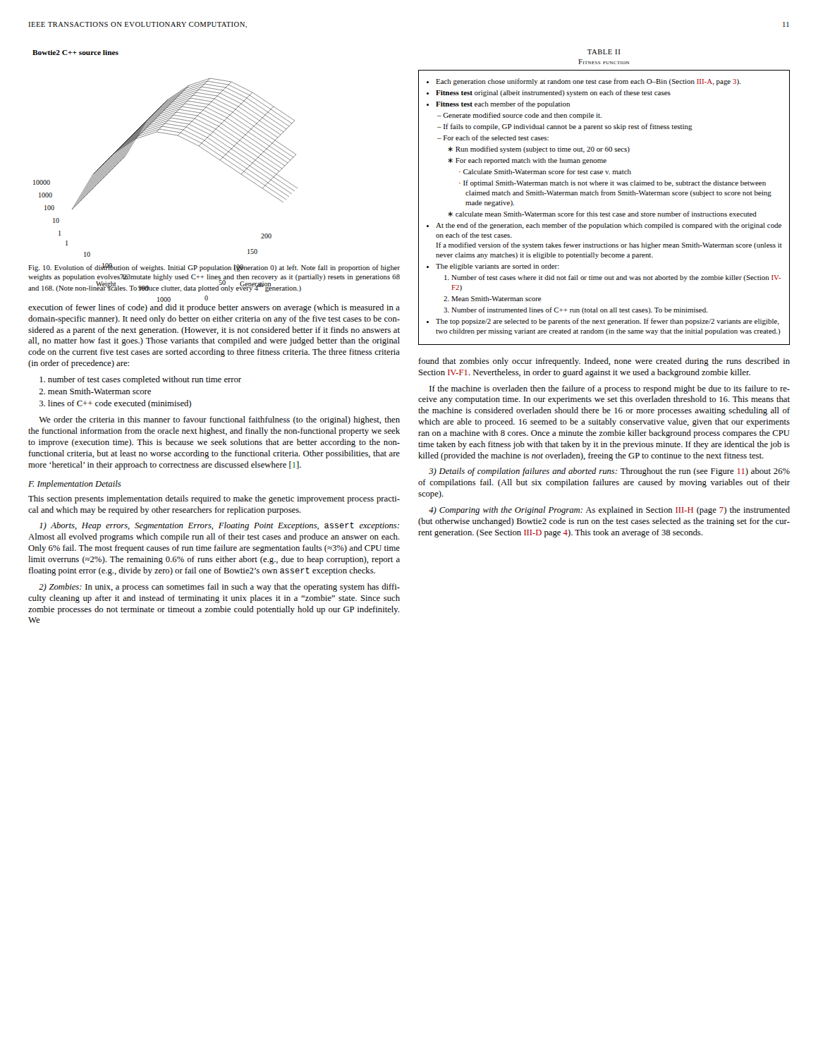IEEE Transactions on Evolutionary Computation, 11
Bowtie2 C++ source lines
10000
1000
100
10
1
1
10
100
723
999
1000
200
150
100
50
0
Weight
Generation
Fig. 10. Evolution of distribution of weights. Initial GP population (generation 0) at left. Note fall in proportion of higher weights as population evolves to mutate highly used C++ lines and then recovery as it (partially) resets in generations 68 and 168. (Note non-linear scales. To reduce clutter, data plotted only every 4th generation.)
execution of fewer lines of code) and did it produce better answers on average (which is measured in a domain-specific manner). It need only do better on either criteria on any of the five test cases to be considered as a parent of the next generation. (However, it is not considered better if it finds no answers at all, no matter how fast it goes.) Those variants that compiled and were judged better than the original code on the current five test cases are sorted according to three fitness criteria. The three fitness criteria (in order of precedence) are:
number of test cases completed without run time error
mean Smith-Waterman score
lines of C++ code executed (minimised)
We order the criteria in this manner to favour functional faithfulness (to the original) highest, then the functional information from the oracle next highest, and finally the non-functional property we seek to improve (execution time). This is because we seek solutions that are better according to the non-functional criteria, but at least no worse according to the functional criteria. Other possibilities, that are more ‘heretical’ in their approach to correctness are discussed elsewhere [1].
F. Implementation Details
This section presents implementation details required to make the genetic improvement process practical and which may be required by other researchers for replication purposes.
1) Aborts, Heap errors, Segmentation Errors, Floating Point Exceptions, assert exceptions: Almost all evolved programs which compile run all of their test cases and produce an answer on each. Only 6% fail. The most frequent causes of run time failure are segmentation faults (≈3%) and CPU time limit overruns (≈2%). The remaining 0.6% of runs either abort (e.g., due to heap corruption), report a floating point error (e.g., divide by zero) or fail one of Bowtie2’s own assert exception checks.
2) Zombies: In unix, a process can sometimes fail in such a way that the operating system has difficulty cleaning up after it and instead of terminating it unix places it in a “zombie” state. Since such zombie processes do not terminate or timeout a zombie could potentially hold up our GP indefinitely. We
TABLE II
Fitness function
Each generation chose uniformly at random one test case from each O–Bin (Section III-A, page 3).
Fitness test original (albeit instrumented) system on each of these test cases
Fitness test each member of the population
Generate modified source code and then compile it.
If fails to compile, GP individual cannot be a parent so skip rest of fitness testing
For each of the selected test cases:
Run modified system (subject to time out, 20 or 60 secs)
For each reported match with the human genome
Calculate Smith-Waterman score for test case v. match
If optimal Smith-Waterman match is not where it was claimed to be, subtract the distance between claimed match and Smith-Waterman match from Smith-Waterman score (subject to score not being made negative).
calculate mean Smith-Waterman score for this test case and store number of instructions executed
At the end of the generation, each member of the population which compiled is compared with the original code on each of the test cases.
If a modified version of the system takes fewer instructions or has higher mean Smith-Waterman score (unless it never claims any matches) it is eligible to potentially become a parent.
The eligible variants are sorted in order:
Number of test cases where it did not fail or time out and was not aborted by the zombie killer (Section IV-F2)
Mean Smith-Waterman score
Number of instrumented lines of C++ run (total on all test cases). To be minimised.
The top popsize/2 are selected to be parents of the next generation. If fewer than popsize/2 variants are eligible, two children per missing variant are created at random (in the same way that the initial population was created.)
found that zombies only occur infrequently. Indeed, none were created during the runs described in Section IV-F1. Nevertheless, in order to guard against it we used a background zombie killer.
If the machine is overladen then the failure of a process to respond might be due to its failure to receive any computation time. In our experiments we set this overladen threshold to 16. This means that the machine is considered overladen should there be 16 or more processes awaiting scheduling all of which are able to proceed. 16 seemed to be a suitably conservative value, given that our experiments ran on a machine with 8 cores. Once a minute the zombie killer background process compares the CPU time taken by each fitness job with that taken by it in the previous minute. If they are identical the job is killed (provided the machine is not overladen), freeing the GP to continue to the next fitness test.
3) Details of compilation failures and aborted runs: Throughout the run (see Figure 11) about 26% of compilations fail. (All but six compilation failures are caused by moving variables out of their scope).
4) Comparing with the Original Program: As explained in Section III-H (page 7) the instrumented (but otherwise unchanged) Bowtie2 code is run on the test cases selected as the training set for the current generation. (See Section III-D page 4). This took an average of 38 seconds.